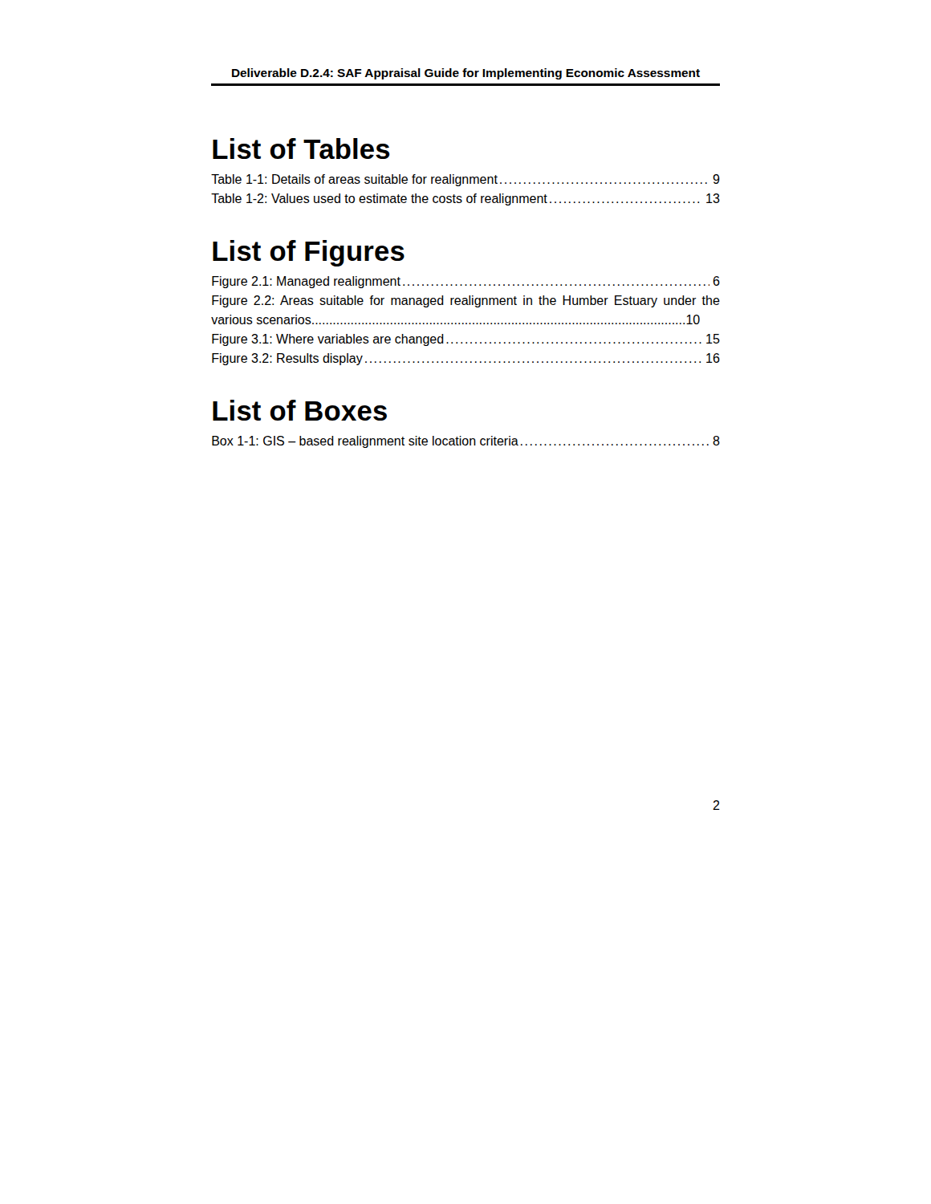Deliverable D.2.4: SAF Appraisal Guide for Implementing Economic Assessment
List of Tables
Table 1-1: Details of areas suitable for realignment ........................................................ 9
Table 1-2: Values used to estimate the costs of realignment ........................................ 13
List of Figures
Figure 2.1: Managed realignment .................................................................................... 6
Figure 2.2: Areas suitable for managed realignment in the Humber Estuary under the
various scenarios ......................................................................................................... 10
Figure 3.1: Where variables are changed ..................................................................... 15
Figure 3.2: Results display ............................................................................................ 16
List of Boxes
Box 1-1: GIS – based realignment site location criteria .................................................. 8
2